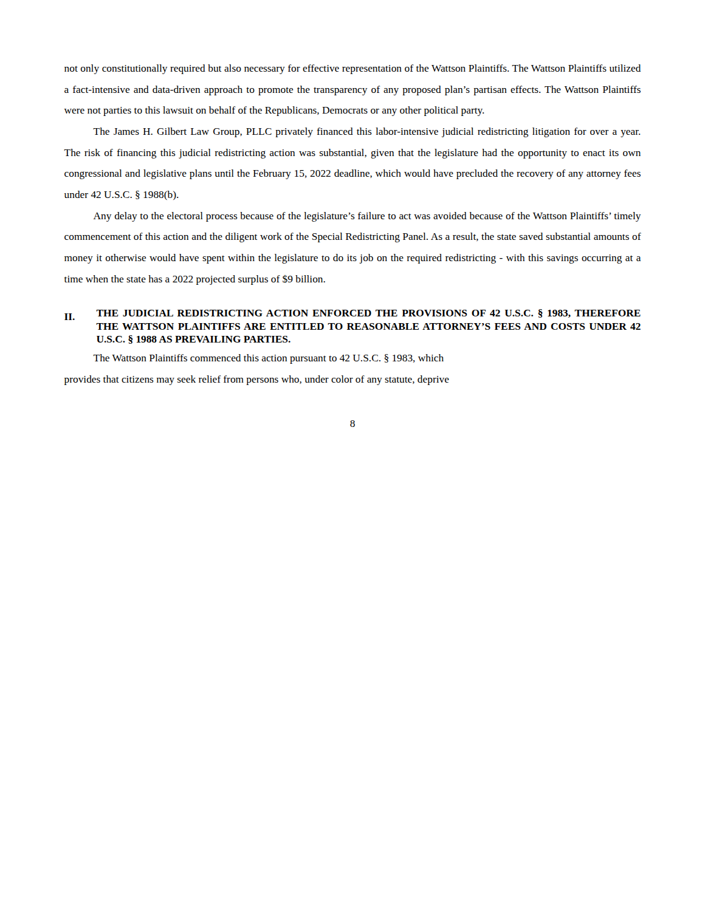not only constitutionally required but also necessary for effective representation of the Wattson Plaintiffs. The Wattson Plaintiffs utilized a fact-intensive and data-driven approach to promote the transparency of any proposed plan’s partisan effects. The Wattson Plaintiffs were not parties to this lawsuit on behalf of the Republicans, Democrats or any other political party.
The James H. Gilbert Law Group, PLLC privately financed this labor-intensive judicial redistricting litigation for over a year. The risk of financing this judicial redistricting action was substantial, given that the legislature had the opportunity to enact its own congressional and legislative plans until the February 15, 2022 deadline, which would have precluded the recovery of any attorney fees under 42 U.S.C. § 1988(b).
Any delay to the electoral process because of the legislature’s failure to act was avoided because of the Wattson Plaintiffs’ timely commencement of this action and the diligent work of the Special Redistricting Panel. As a result, the state saved substantial amounts of money it otherwise would have spent within the legislature to do its job on the required redistricting - with this savings occurring at a time when the state has a 2022 projected surplus of $9 billion.
II.
THE JUDICIAL REDISTRICTING ACTION ENFORCED THE PROVISIONS OF 42 U.S.C. § 1983, THEREFORE THE WATTSON PLAINTIFFS ARE ENTITLED TO REASONABLE ATTORNEY’S FEES AND COSTS UNDER 42 U.S.C. § 1988 AS PREVAILING PARTIES.
The Wattson Plaintiffs commenced this action pursuant to 42 U.S.C. § 1983, which
provides that citizens may seek relief from persons who, under color of any statute, deprive
8